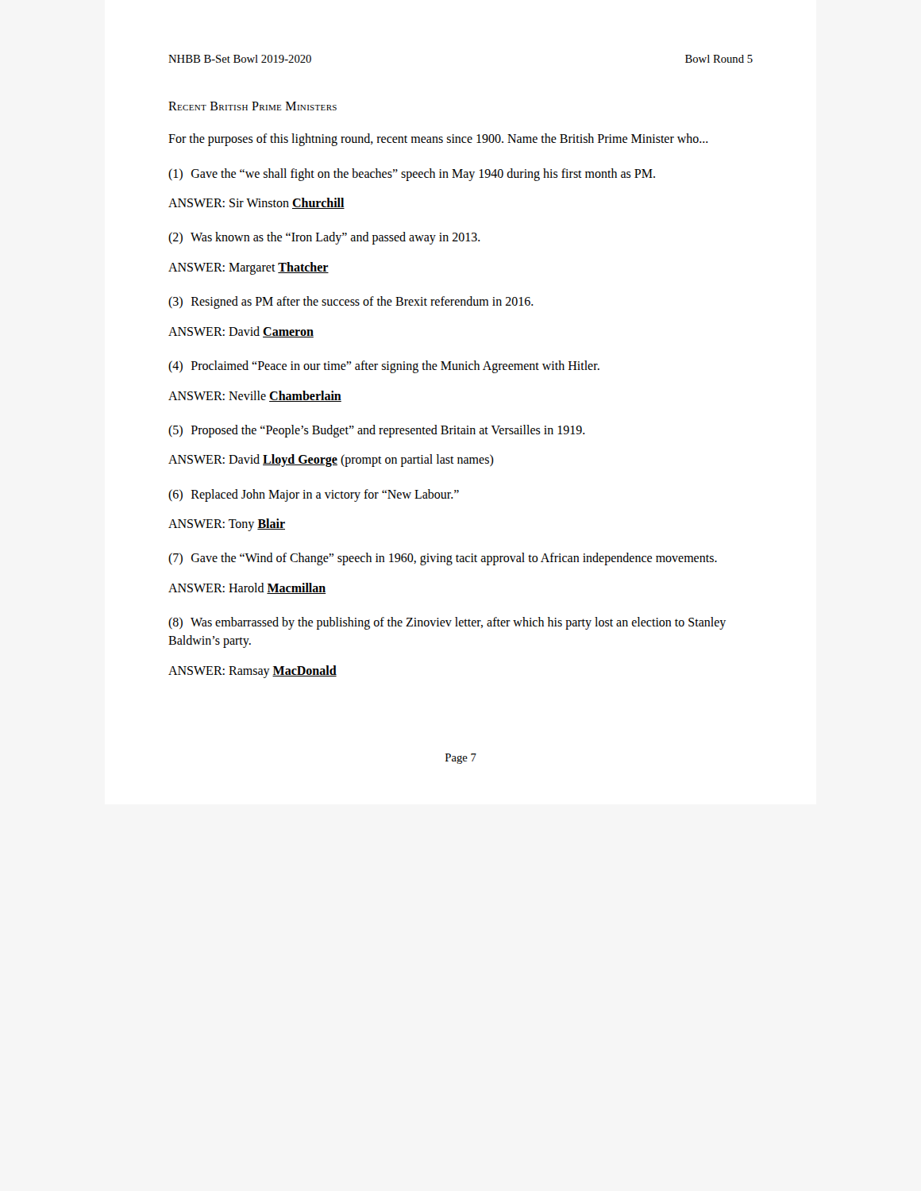NHBB B-Set Bowl 2019-2020
Bowl Round 5
Recent British Prime Ministers
For the purposes of this lightning round, recent means since 1900. Name the British Prime Minister who...
(1) Gave the “we shall fight on the beaches” speech in May 1940 during his first month as PM.
ANSWER: Sir Winston Churchill
(2) Was known as the “Iron Lady” and passed away in 2013.
ANSWER: Margaret Thatcher
(3) Resigned as PM after the success of the Brexit referendum in 2016.
ANSWER: David Cameron
(4) Proclaimed “Peace in our time” after signing the Munich Agreement with Hitler.
ANSWER: Neville Chamberlain
(5) Proposed the “People’s Budget” and represented Britain at Versailles in 1919.
ANSWER: David Lloyd George (prompt on partial last names)
(6) Replaced John Major in a victory for “New Labour.”
ANSWER: Tony Blair
(7) Gave the “Wind of Change” speech in 1960, giving tacit approval to African independence movements.
ANSWER: Harold Macmillan
(8) Was embarrassed by the publishing of the Zinoviev letter, after which his party lost an election to Stanley Baldwin’s party.
ANSWER: Ramsay MacDonald
Page 7